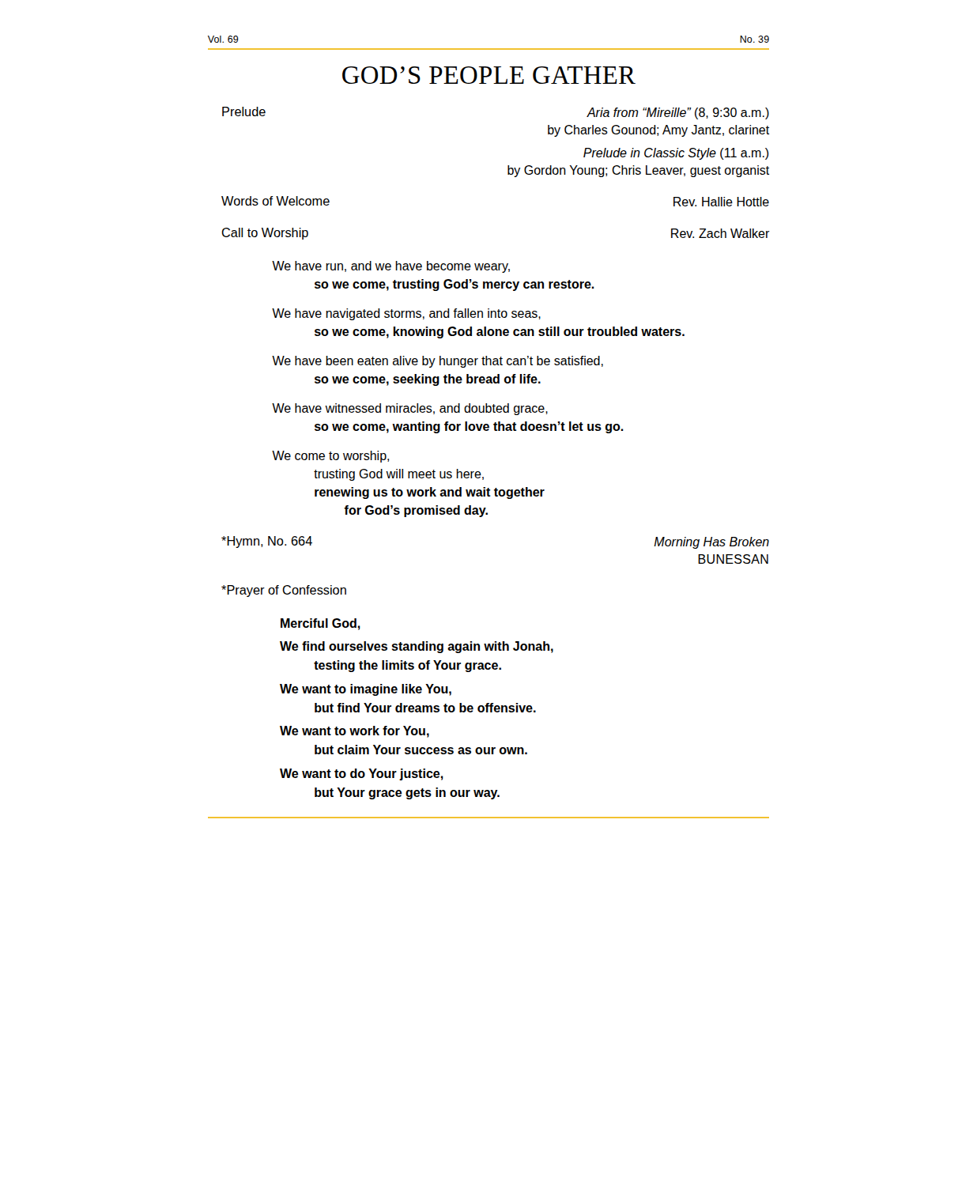Vol. 69 No. 39
GOD’S PEOPLE GATHER
Prelude
Aria from “Mireille” (8, 9:30 a.m.) by Charles Gounod; Amy Jantz, clarinet Prelude in Classic Style (11 a.m.) by Gordon Young; Chris Leaver, guest organist
Words of Welcome
Rev. Hallie Hottle
Call to Worship
Rev. Zach Walker
We have run, and we have become weary, so we come, trusting God’s mercy can restore.
We have navigated storms, and fallen into seas, so we come, knowing God alone can still our troubled waters.
We have been eaten alive by hunger that can’t be satisfied, so we come, seeking the bread of life.
We have witnessed miracles, and doubted grace, so we come, wanting for love that doesn’t let us go.
We come to worship, trusting God will meet us here, renewing us to work and wait together for God’s promised day.
*Hymn, No. 664
Morning Has Broken BUNESSAN
*Prayer of Confession
Merciful God,
We find ourselves standing again with Jonah, testing the limits of Your grace.
We want to imagine like You, but find Your dreams to be offensive.
We want to work for You, but claim Your success as our own.
We want to do Your justice, but Your grace gets in our way.